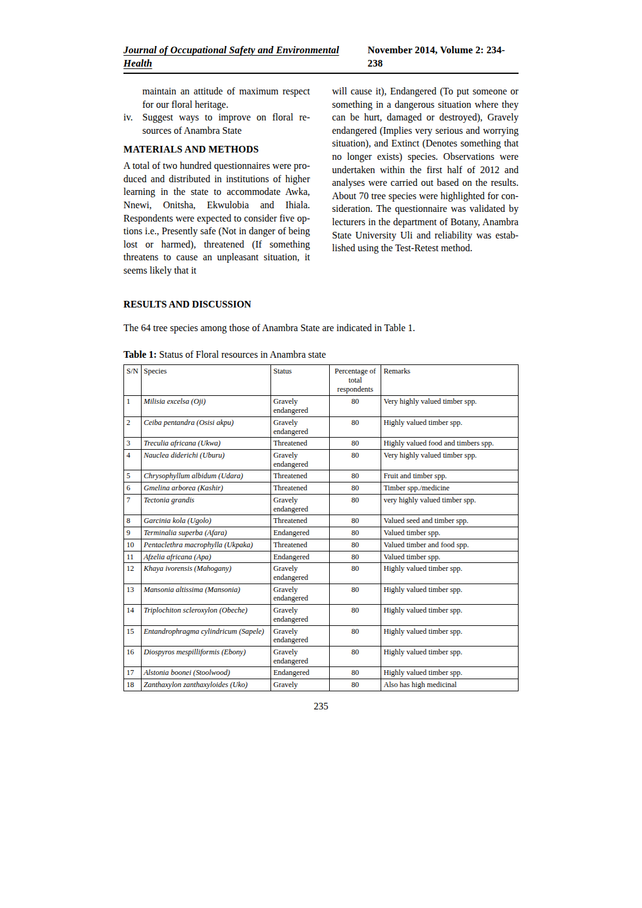Journal of Occupational Safety and Environmental Health November 2014, Volume 2: 234-238
maintain an attitude of maximum respect for our floral heritage.
iv. Suggest ways to improve on floral resources of Anambra State
Materials and Methods
A total of two hundred questionnaires were produced and distributed in institutions of higher learning in the state to accommodate Awka, Nnewi, Onitsha, Ekwulobia and Ihiala. Respondents were expected to consider five options i.e., Presently safe (Not in danger of being lost or harmed), threatened (If something threatens to cause an unpleasant situation, it seems likely that it
will cause it), Endangered (To put someone or something in a dangerous situation where they can be hurt, damaged or destroyed), Gravely endangered (Implies very serious and worrying situation), and Extinct (Denotes something that no longer exists) species. Observations were undertaken within the first half of 2012 and analyses were carried out based on the results. About 70 tree species were highlighted for consideration. The questionnaire was validated by lecturers in the department of Botany, Anambra State University Uli and reliability was established using the Test-Retest method.
Results and Discussion
The 64 tree species among those of Anambra State are indicated in Table 1.
Table 1: Status of Floral resources in Anambra state
| S/N | Species | Status | Percentage of total respondents | Remarks |
| --- | --- | --- | --- | --- |
| 1 | Milisia excelsa (Oji) | Gravely endangered | 80 | Very highly valued timber spp. |
| 2 | Ceiba pentandra (Osisi akpu) | Gravely endangered | 80 | Highly valued timber spp. |
| 3 | Treculia africana (Ukwa) | Threatened | 80 | Highly valued food and timbers spp. |
| 4 | Nauclea diderichi (Uburu) | Gravely endangered | 80 | Very highly valued timber spp. |
| 5 | Chrysophyllum albidum (Udara) | Threatened | 80 | Fruit and timber spp. |
| 6 | Gmelina arborea (Kashir) | Threatened | 80 | Timber spp./medicine |
| 7 | Tectonia grandis | Gravely endangered | 80 | very highly valued timber spp. |
| 8 | Garcinia kola (Ugolo) | Threatened | 80 | Valued seed and timber spp. |
| 9 | Terminalia superba (Afara) | Endangered | 80 | Valued timber spp. |
| 10 | Pentaclethra macrophylla (Ukpaka) | Threatened | 80 | Valued timber and food spp. |
| 11 | Afzelia africana (Apa) | Endangered | 80 | Valued timber spp. |
| 12 | Khaya ivorensis (Mahogany) | Gravely endangered | 80 | Highly valued timber spp. |
| 13 | Mansonia altissima (Mansonia) | Gravely endangered | 80 | Highly valued timber spp. |
| 14 | Triplochiton scleroxylon (Obeche) | Gravely endangered | 80 | Highly valued timber spp. |
| 15 | Entandrophragma cylindricum (Sapele) | Gravely endangered | 80 | Highly valued timber spp. |
| 16 | Diospyros mespilliformis (Ebony) | Gravely endangered | 80 | Highly valued timber spp. |
| 17 | Alstonia boonei (Stoolwood) | Endangered | 80 | Highly valued timber spp. |
| 18 | Zanthaxylon zanthaxyloides (Uko) | Gravely | 80 | Also has high medicinal |
235